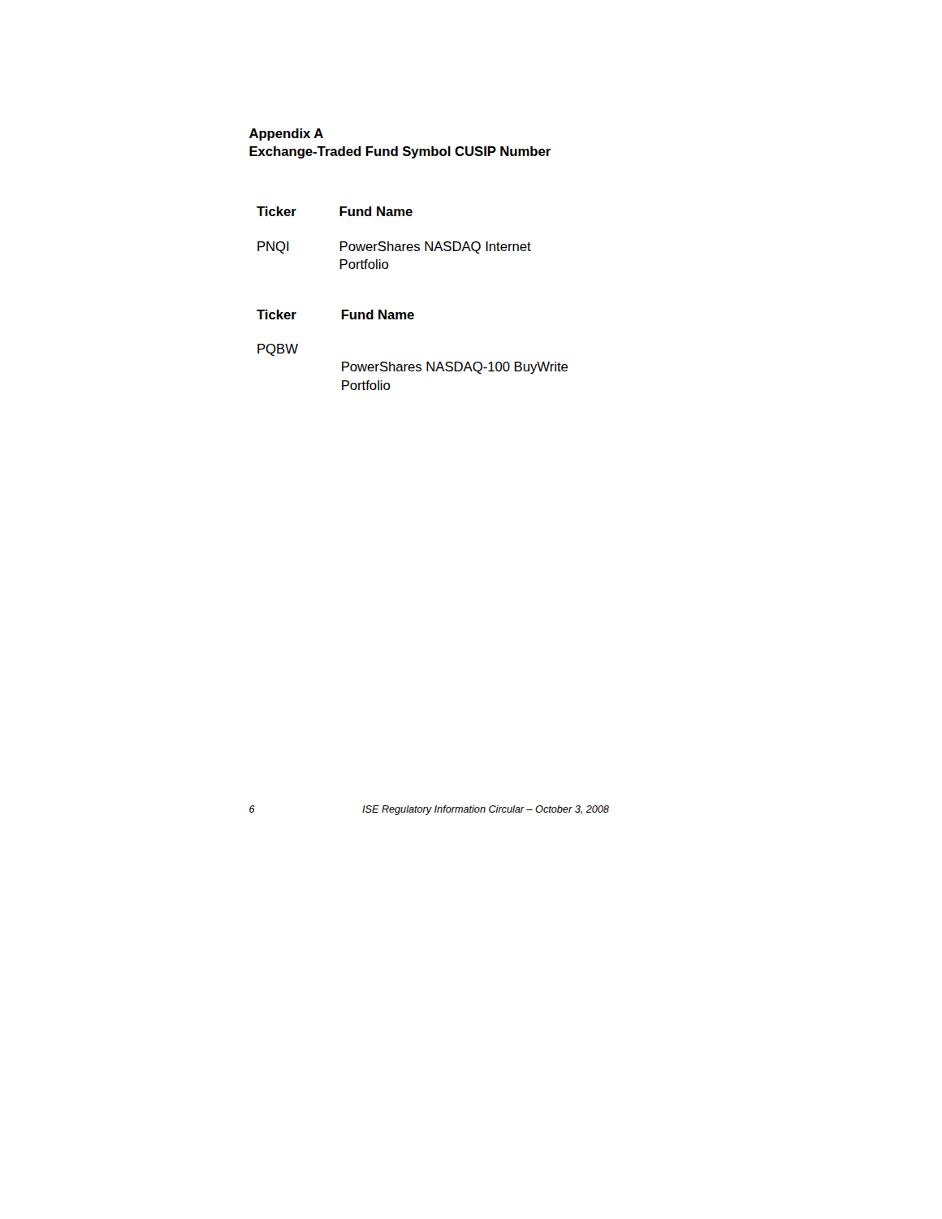Appendix A
Exchange-Traded Fund Symbol CUSIP Number
| Ticker | Fund Name |
| --- | --- |
| PNQI | PowerShares NASDAQ Internet Portfolio |
| Ticker | Fund Name |
| --- | --- |
| PQBW | |
| | PowerShares NASDAQ-100 BuyWrite Portfolio |
6
ISE Regulatory Information Circular – October 3, 2008